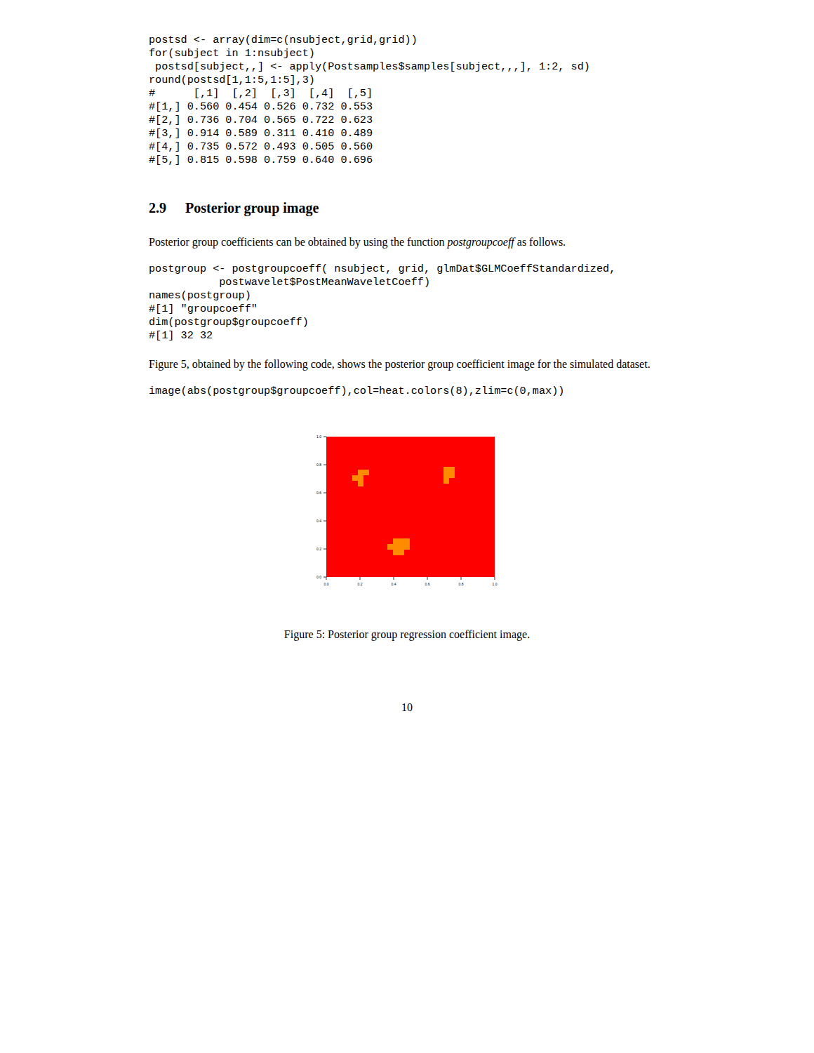postsd <- array(dim=c(nsubject,grid,grid))
for(subject in 1:nsubject)
 postsd[subject,,] <- apply(Postsamples$samples[subject,,,], 1:2, sd)
round(postsd[1,1:5,1:5],3)
#      [,1]  [,2]  [,3]  [,4]  [,5]
#[1,] 0.560 0.454 0.526 0.732 0.553
#[2,] 0.736 0.704 0.565 0.722 0.623
#[3,] 0.914 0.589 0.311 0.410 0.489
#[4,] 0.735 0.572 0.493 0.505 0.560
#[5,] 0.815 0.598 0.759 0.640 0.696
2.9 Posterior group image
Posterior group coefficients can be obtained by using the function postgroupcoeff as follows.
postgroup <- postgroupcoeff( nsubject, grid, glmDat$GLMCoeffStandardized,
           postwavelet$PostMeanWaveletCoeff)
names(postgroup)
#[1] "groupcoeff"
dim(postgroup$groupcoeff)
#[1] 32 32
Figure 5, obtained by the following code, shows the posterior group coefficient image for the simulated dataset.
image(abs(postgroup$groupcoeff),col=heat.colors(8),zlim=c(0,max))
0.0 0.2 0.4 0.6 0.8 1.0 0.0 0.2 0.4 0.6 0.8 1.0
Figure 5: Posterior group regression coefficient image.
10